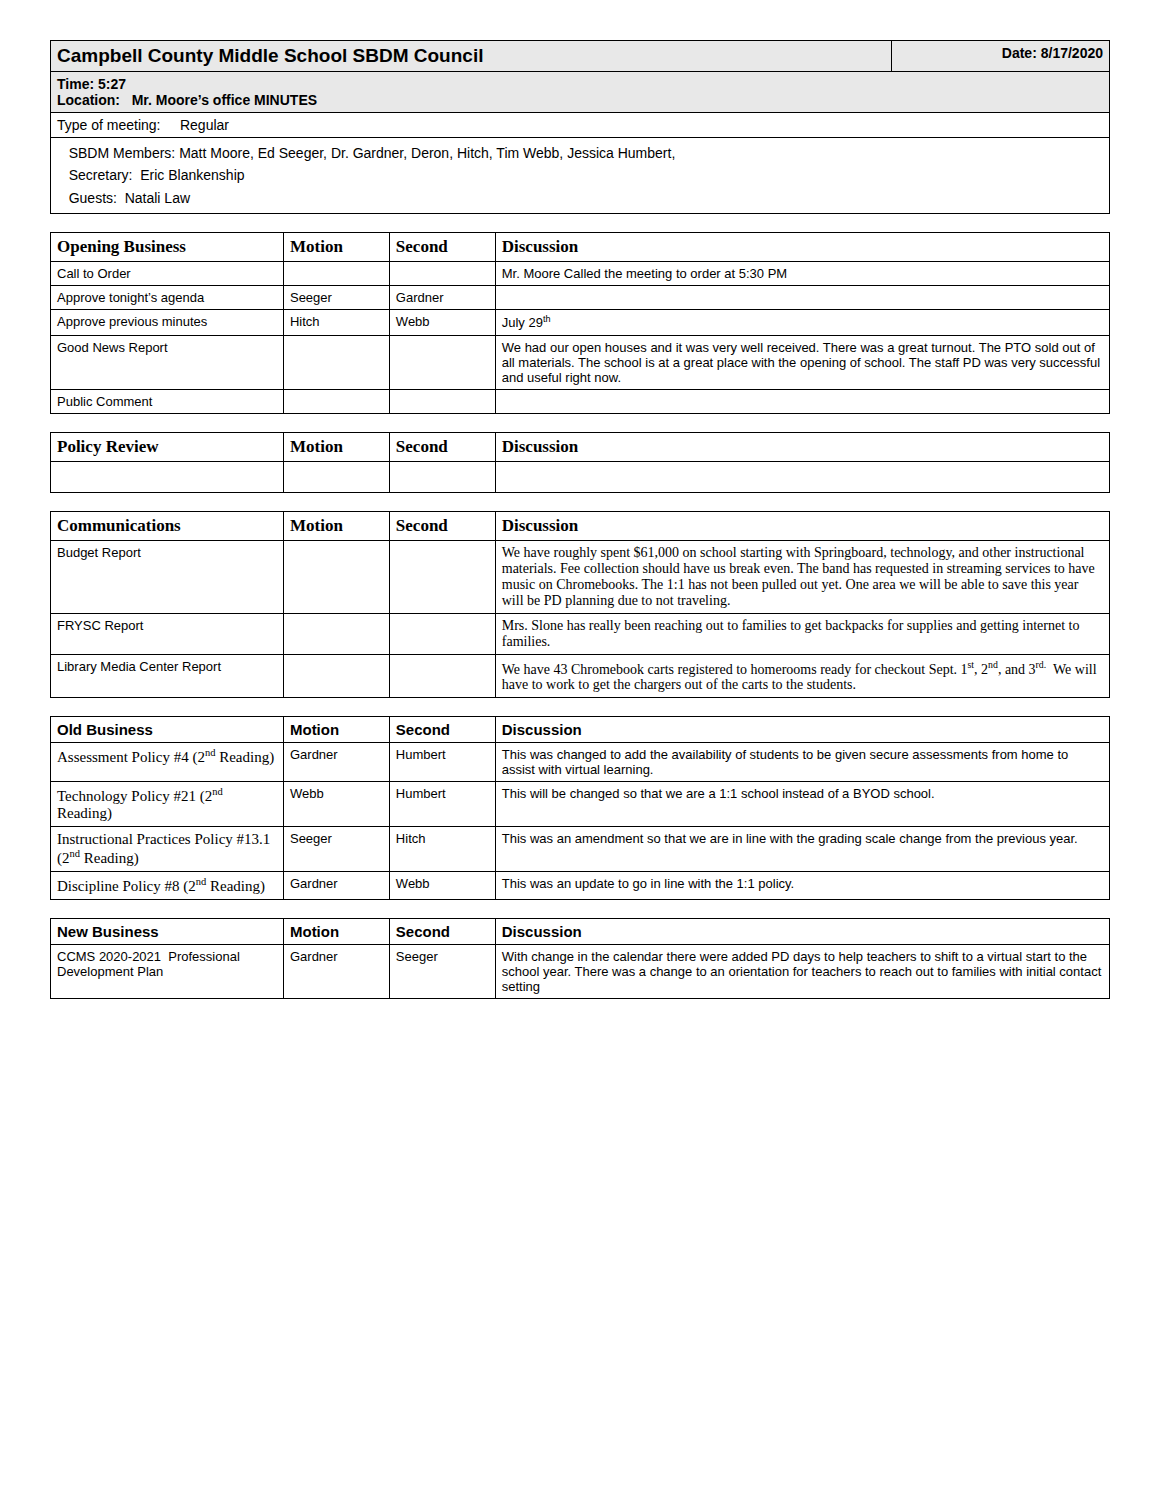| Campbell County Middle School SBDM Council | Date: 8/17/2020 |
| Time: 5:27 Location: Mr. Moore’s office MINUTES |
| Type of meeting: Regular |
| SBDM Members: Matt Moore, Ed Seeger, Dr. Gardner, Deron, Hitch, Tim Webb, Jessica Humbert, Secretary: Eric Blankenship Guests: Natali Law |
| Opening Business | Motion | Second | Discussion |
| Call to Order | | | Mr. Moore Called the meeting to order at 5:30 PM |
| Approve tonight’s agenda | Seeger | Gardner | |
| Approve previous minutes | Hitch | Webb | July 29 th |
| Good News Report | | | We had our open houses and it was very well received. There was a great turnout. The PTO sold out of all materials. The school is at a great place with the opening of school. The staff PD was very successful and useful right now. |
| Public Comment | | | |
| Policy Review | Motion | Second | Discussion |
| Communications | Motion | Second | Discussion |
| Budget Report | | | We have roughly spent $61,000 on school starting with Springboard, technology, and other instructional materials. Fee collection should have us break even. The band has requested in streaming services to have music on Chromebooks. The 1:1 has not been pulled out yet. One area we will be able to save this year will be PD planning due to not traveling. |
| FRYSC Report | | | Mrs. Slone has really been reaching out to families to get backpacks for supplies and getting internet to families. |
| Library Media Center Report | | | We have 43 Chromebook carts registered to homerooms ready for checkout Sept. 1 st , 2 nd , and 3 rd. We will have to work to get the chargers out of the carts to the students. |
| Old Business | Motion | Second | Discussion |
| Assessment Policy #4 (2 nd Reading) | Gardner | Humbert | This was changed to add the availability of students to be given secure assessments from home to assist with virtual learning. |
| Technology Policy #21 (2 nd Reading) | Webb | Humbert | This will be changed so that we are a 1:1 school instead of a BYOD school. |
| Instructional Practices Policy #13.1 (2 nd Reading) | Seeger | Hitch | This was an amendment so that we are in line with the grading scale change from the previous year. |
| Discipline Policy #8 (2 nd Reading) | Gardner | Webb | This was an update to go in line with the 1:1 policy. |
| New Business | Motion | Second | Discussion |
| CCMS 2020-2021 Professional Development Plan | Gardner | Seeger | With change in the calendar there were added PD days to help teachers to shift to a virtual start to the school year. There was a change to an orientation for teachers to reach out to families with initial contact setting |